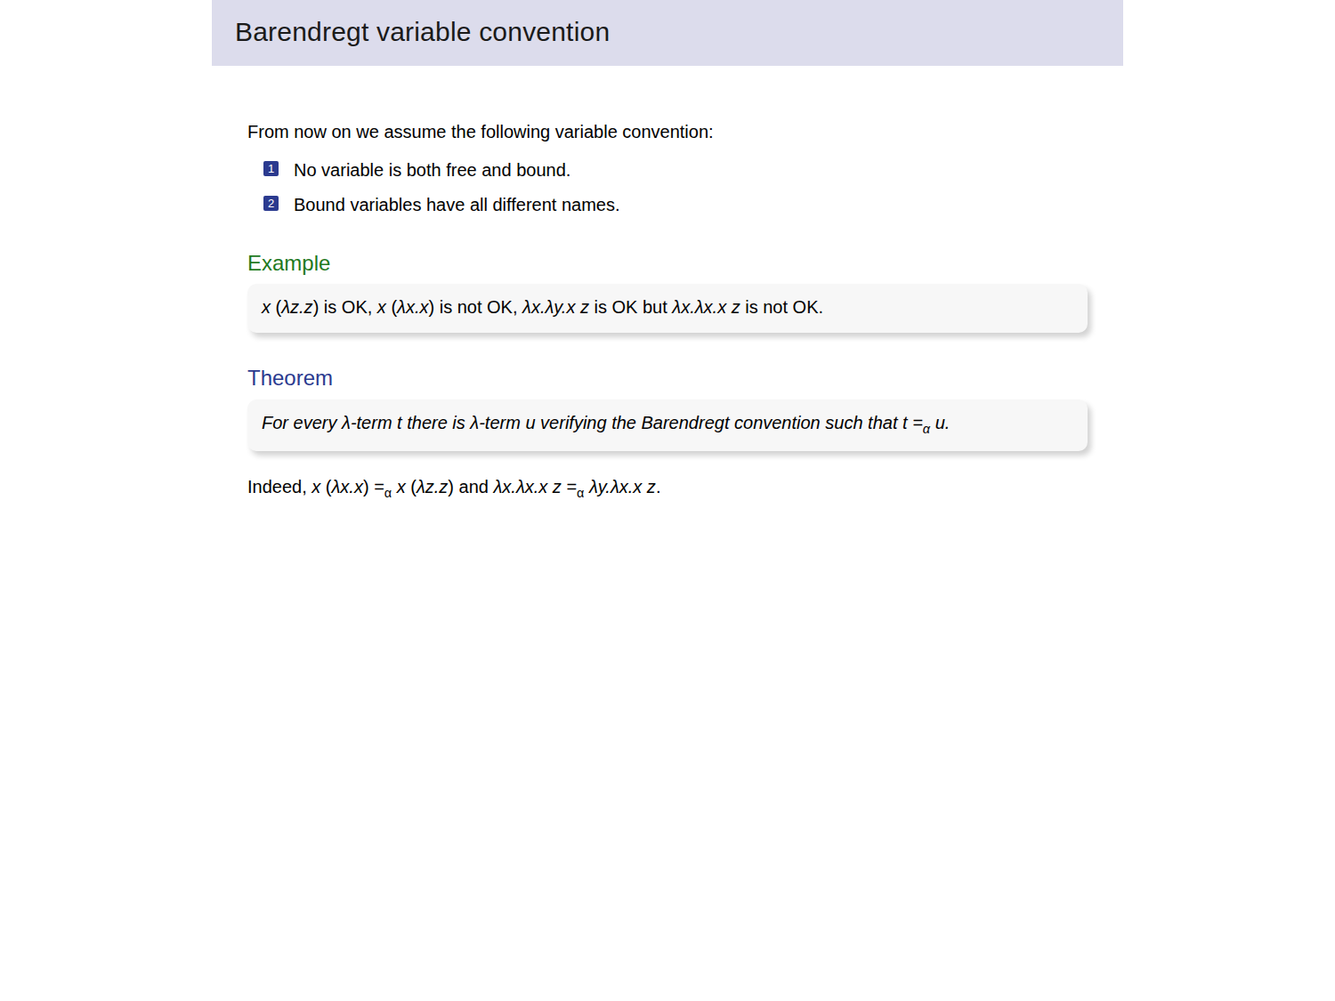Barendregt variable convention
From now on we assume the following variable convention:
1 No variable is both free and bound.
2 Bound variables have all different names.
Example
x (λz.z) is OK, x (λx.x) is not OK, λx.λy.x z is OK but λx.λx.x z is not OK.
Theorem
For every λ-term t there is λ-term u verifying the Barendregt convention such that t =α u.
Indeed, x (λx.x) =α x (λz.z) and λx.λx.x z =α λy.λx.x z.